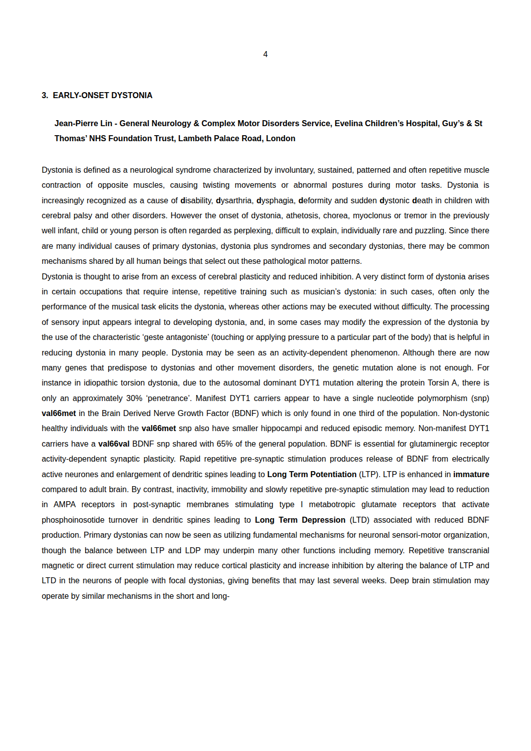4
3. EARLY-ONSET DYSTONIA
Jean-Pierre Lin - General Neurology & Complex Motor Disorders Service, Evelina Children’s Hospital, Guy’s & St Thomas’ NHS Foundation Trust, Lambeth Palace Road, London
Dystonia is defined as a neurological syndrome characterized by involuntary, sustained, patterned and often repetitive muscle contraction of opposite muscles, causing twisting movements or abnormal postures during motor tasks. Dystonia is increasingly recognized as a cause of disability, dysarthria, dysphagia, deformity and sudden dystonic death in children with cerebral palsy and other disorders. However the onset of dystonia, athetosis, chorea, myoclonus or tremor in the previously well infant, child or young person is often regarded as perplexing, difficult to explain, individually rare and puzzling. Since there are many individual causes of primary dystonias, dystonia plus syndromes and secondary dystonias, there may be common mechanisms shared by all human beings that select out these pathological motor patterns.
Dystonia is thought to arise from an excess of cerebral plasticity and reduced inhibition. A very distinct form of dystonia arises in certain occupations that require intense, repetitive training such as musician’s dystonia: in such cases, often only the performance of the musical task elicits the dystonia, whereas other actions may be executed without difficulty. The processing of sensory input appears integral to developing dystonia, and, in some cases may modify the expression of the dystonia by the use of the characteristic ‘geste antagoniste’ (touching or applying pressure to a particular part of the body) that is helpful in reducing dystonia in many people. Dystonia may be seen as an activity-dependent phenomenon. Although there are now many genes that predispose to dystonias and other movement disorders, the genetic mutation alone is not enough. For instance in idiopathic torsion dystonia, due to the autosomal dominant DYT1 mutation altering the protein Torsin A, there is only an approximately 30% ‘penetrance’. Manifest DYT1 carriers appear to have a single nucleotide polymorphism (snp) val66met in the Brain Derived Nerve Growth Factor (BDNF) which is only found in one third of the population. Non-dystonic healthy individuals with the val66met snp also have smaller hippocampi and reduced episodic memory. Non-manifest DYT1 carriers have a val66val BDNF snp shared with 65% of the general population. BDNF is essential for glutaminergic receptor activity-dependent synaptic plasticity. Rapid repetitive pre-synaptic stimulation produces release of BDNF from electrically active neurones and enlargement of dendritic spines leading to Long Term Potentiation (LTP). LTP is enhanced in immature compared to adult brain. By contrast, inactivity, immobility and slowly repetitive pre-synaptic stimulation may lead to reduction in AMPA receptors in post-synaptic membranes stimulating type I metabotropic glutamate receptors that activate phosphoinosotide turnover in dendritic spines leading to Long Term Depression (LTD) associated with reduced BDNF production. Primary dystonias can now be seen as utilizing fundamental mechanisms for neuronal sensori-motor organization, though the balance between LTP and LDP may underpin many other functions including memory. Repetitive transcranial magnetic or direct current stimulation may reduce cortical plasticity and increase inhibition by altering the balance of LTP and LTD in the neurons of people with focal dystonias, giving benefits that may last several weeks. Deep brain stimulation may operate by similar mechanisms in the short and long-